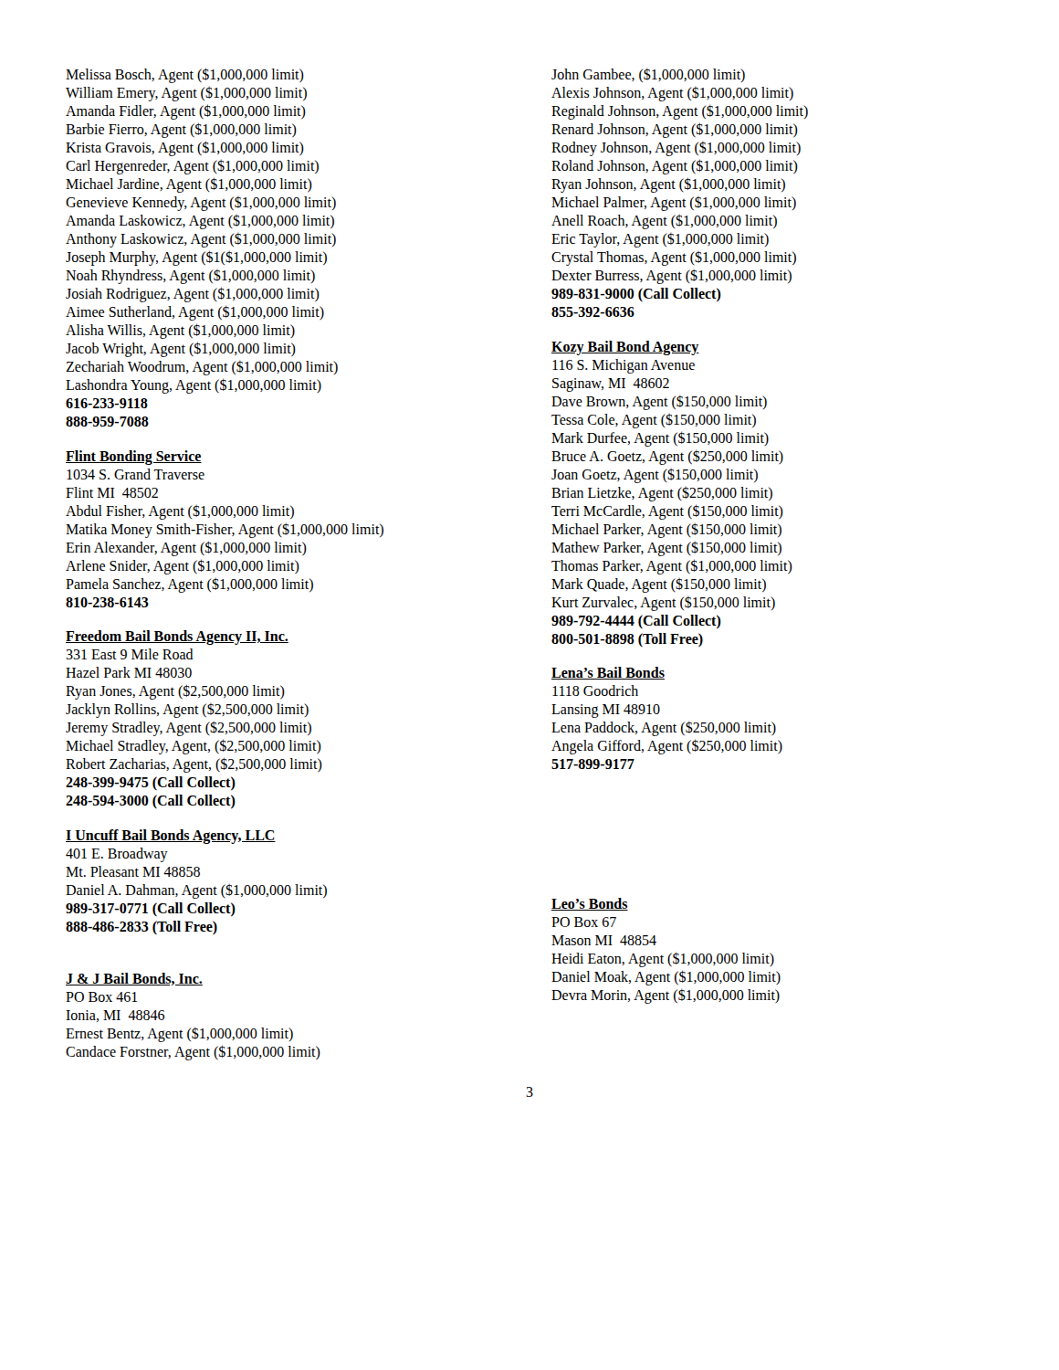Melissa Bosch, Agent ($1,000,000 limit)
William Emery, Agent ($1,000,000 limit)
Amanda Fidler, Agent ($1,000,000 limit)
Barbie Fierro, Agent ($1,000,000 limit)
Krista Gravois, Agent ($1,000,000 limit)
Carl Hergenreder, Agent ($1,000,000 limit)
Michael Jardine, Agent ($1,000,000 limit)
Genevieve Kennedy, Agent ($1,000,000 limit)
Amanda Laskowicz, Agent ($1,000,000 limit)
Anthony Laskowicz, Agent ($1,000,000 limit)
Joseph Murphy, Agent ($1($1,000,000 limit)
Noah Rhyndress, Agent ($1,000,000 limit)
Josiah Rodriguez, Agent ($1,000,000 limit)
Aimee Sutherland, Agent ($1,000,000 limit)
Alisha Willis, Agent ($1,000,000 limit)
Jacob Wright, Agent ($1,000,000 limit)
Zechariah Woodrum, Agent ($1,000,000 limit)
Lashondra Young, Agent ($1,000,000 limit)
616-233-9118
888-959-7088
Flint Bonding Service
1034 S. Grand Traverse
Flint MI 48502
Abdul Fisher, Agent ($1,000,000 limit)
Matika Money Smith-Fisher, Agent ($1,000,000 limit)
Erin Alexander, Agent ($1,000,000 limit)
Arlene Snider, Agent ($1,000,000 limit)
Pamela Sanchez, Agent ($1,000,000 limit)
810-238-6143
Freedom Bail Bonds Agency II, Inc.
331 East 9 Mile Road
Hazel Park MI 48030
Ryan Jones, Agent ($2,500,000 limit)
Jacklyn Rollins, Agent ($2,500,000 limit)
Jeremy Stradley, Agent ($2,500,000 limit)
Michael Stradley, Agent, ($2,500,000 limit)
Robert Zacharias, Agent, ($2,500,000 limit)
248-399-9475 (Call Collect)
248-594-3000 (Call Collect)
I Uncuff Bail Bonds Agency, LLC
401 E. Broadway
Mt. Pleasant MI 48858
Daniel A. Dahman, Agent ($1,000,000 limit)
989-317-0771 (Call Collect)
888-486-2833 (Toll Free)
J & J Bail Bonds, Inc.
PO Box 461
Ionia, MI 48846
Ernest Bentz, Agent ($1,000,000 limit)
Candace Forstner, Agent ($1,000,000 limit)
John Gambee, ($1,000,000 limit)
Alexis Johnson, Agent ($1,000,000 limit)
Reginald Johnson, Agent ($1,000,000 limit)
Renard Johnson, Agent ($1,000,000 limit)
Rodney Johnson, Agent ($1,000,000 limit)
Roland Johnson, Agent ($1,000,000 limit)
Ryan Johnson, Agent ($1,000,000 limit)
Michael Palmer, Agent ($1,000,000 limit)
Anell Roach, Agent ($1,000,000 limit)
Eric Taylor, Agent ($1,000,000 limit)
Crystal Thomas, Agent ($1,000,000 limit)
Dexter Burress, Agent ($1,000,000 limit)
989-831-9000 (Call Collect)
855-392-6636
Kozy Bail Bond Agency
116 S. Michigan Avenue
Saginaw, MI 48602
Dave Brown, Agent ($150,000 limit)
Tessa Cole, Agent ($150,000 limit)
Mark Durfee, Agent ($150,000 limit)
Bruce A. Goetz, Agent ($250,000 limit)
Joan Goetz, Agent ($150,000 limit)
Brian Lietzke, Agent ($250,000 limit)
Terri McCardle, Agent ($150,000 limit)
Michael Parker, Agent ($150,000 limit)
Mathew Parker, Agent ($150,000 limit)
Thomas Parker, Agent ($1,000,000 limit)
Mark Quade, Agent ($150,000 limit)
Kurt Zurvalec, Agent ($150,000 limit)
989-792-4444 (Call Collect)
800-501-8898 (Toll Free)
Lena’s Bail Bonds
1118 Goodrich
Lansing MI 48910
Lena Paddock, Agent ($250,000 limit)
Angela Gifford, Agent ($250,000 limit)
517-899-9177
Leo’s Bonds
PO Box 67
Mason MI 48854
Heidi Eaton, Agent ($1,000,000 limit)
Daniel Moak, Agent ($1,000,000 limit)
Devra Morin, Agent ($1,000,000 limit)
3